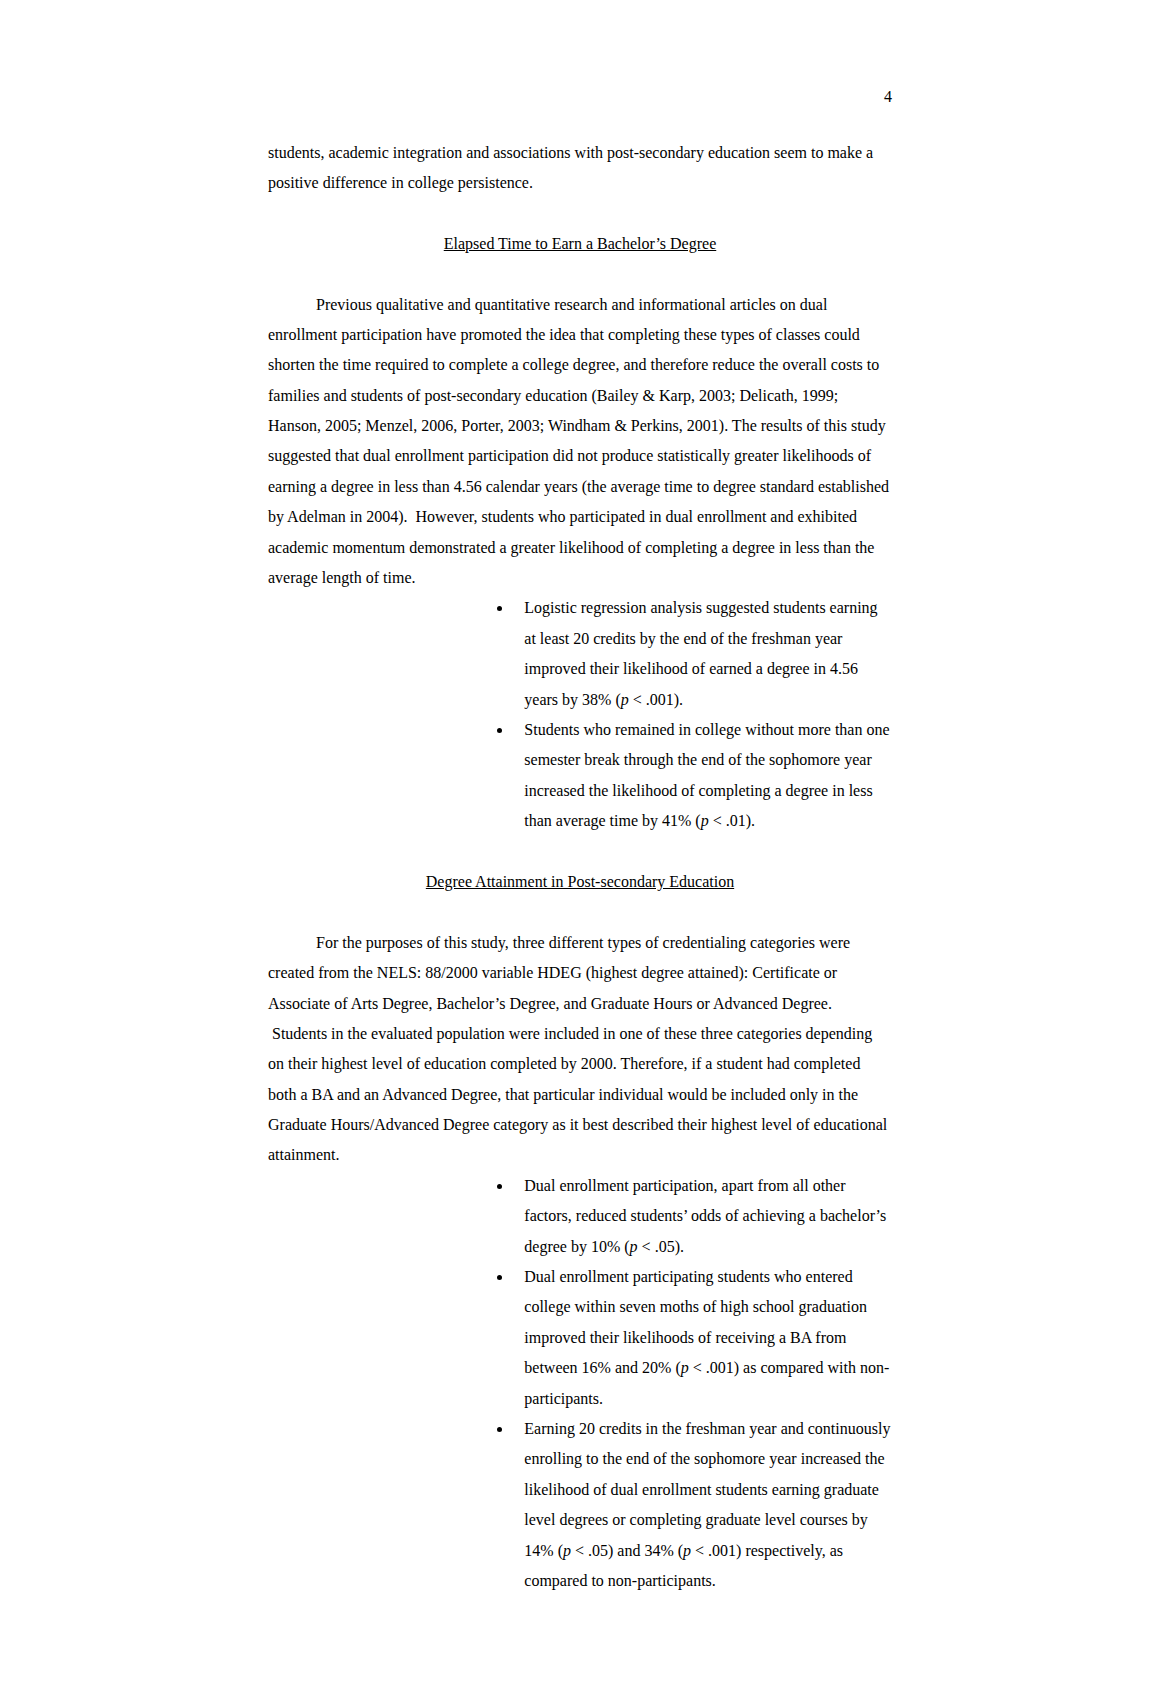4
students, academic integration and associations with post-secondary education seem to make a positive difference in college persistence.
Elapsed Time to Earn a Bachelor’s Degree
Previous qualitative and quantitative research and informational articles on dual enrollment participation have promoted the idea that completing these types of classes could shorten the time required to complete a college degree, and therefore reduce the overall costs to families and students of post-secondary education (Bailey & Karp, 2003; Delicath, 1999; Hanson, 2005; Menzel, 2006, Porter, 2003; Windham & Perkins, 2001). The results of this study suggested that dual enrollment participation did not produce statistically greater likelihoods of earning a degree in less than 4.56 calendar years (the average time to degree standard established by Adelman in 2004). However, students who participated in dual enrollment and exhibited academic momentum demonstrated a greater likelihood of completing a degree in less than the average length of time.
Logistic regression analysis suggested students earning at least 20 credits by the end of the freshman year improved their likelihood of earned a degree in 4.56 years by 38% (p < .001).
Students who remained in college without more than one semester break through the end of the sophomore year increased the likelihood of completing a degree in less than average time by 41% (p < .01).
Degree Attainment in Post-secondary Education
For the purposes of this study, three different types of credentialing categories were created from the NELS: 88/2000 variable HDEG (highest degree attained): Certificate or Associate of Arts Degree, Bachelor’s Degree, and Graduate Hours or Advanced Degree. Students in the evaluated population were included in one of these three categories depending on their highest level of education completed by 2000. Therefore, if a student had completed both a BA and an Advanced Degree, that particular individual would be included only in the Graduate Hours/Advanced Degree category as it best described their highest level of educational attainment.
Dual enrollment participation, apart from all other factors, reduced students’ odds of achieving a bachelor’s degree by 10% (p < .05).
Dual enrollment participating students who entered college within seven moths of high school graduation improved their likelihoods of receiving a BA from between 16% and 20% (p < .001) as compared with non-participants.
Earning 20 credits in the freshman year and continuously enrolling to the end of the sophomore year increased the likelihood of dual enrollment students earning graduate level degrees or completing graduate level courses by 14% (p < .05) and 34% (p < .001) respectively, as compared to non-participants.